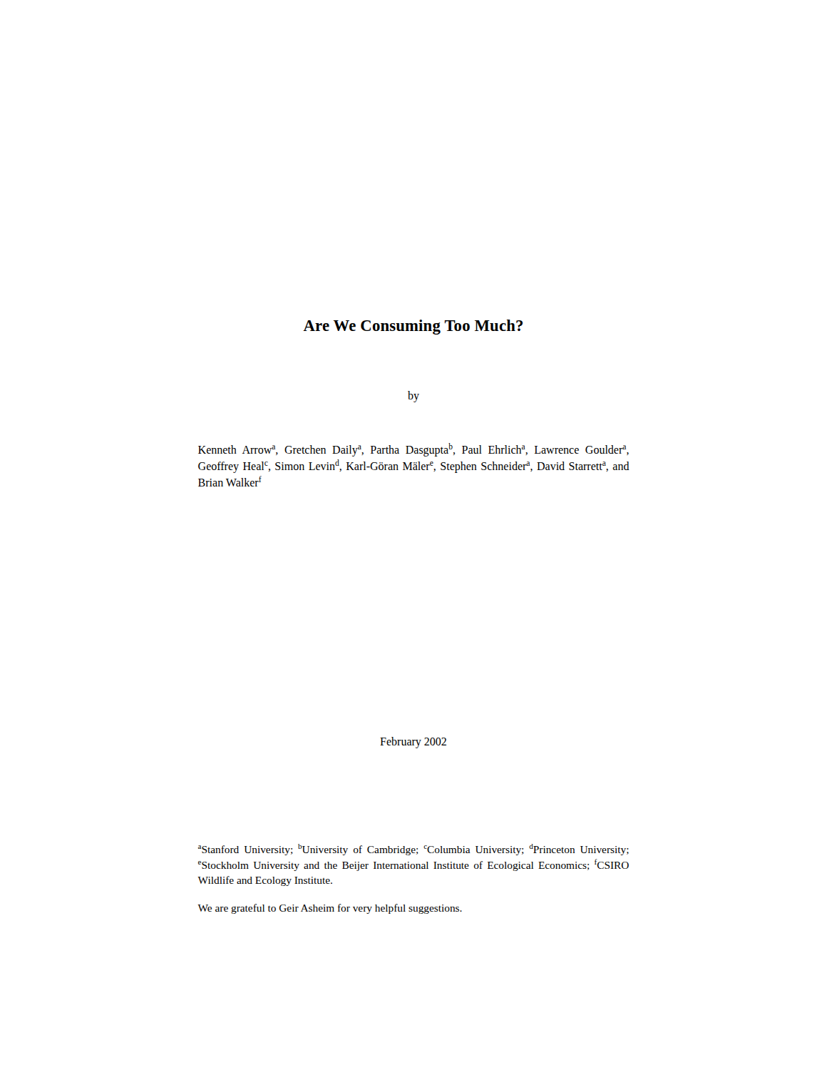Are We Consuming Too Much?
by
Kenneth Arrowa, Gretchen Dailya, Partha Dasguptab, Paul Ehrlicha, Lawrence Gouldera, Geoffrey Healc, Simon Levind, Karl-Göran Mälere, Stephen Schneidera, David Starretta, and Brian Walkerf
February 2002
aStanford University; bUniversity of Cambridge; cColumbia University; dPrinceton University; eStockholm University and the Beijer International Institute of Ecological Economics; fCSIRO Wildlife and Ecology Institute.
We are grateful to Geir Asheim for very helpful suggestions.